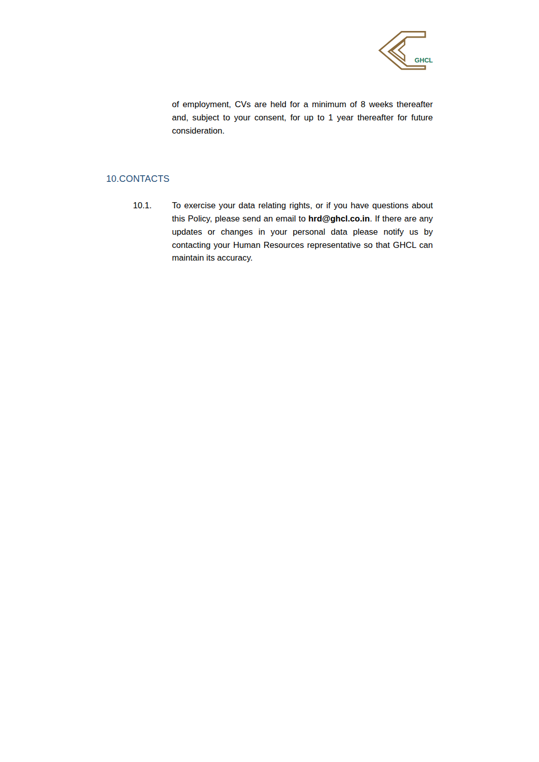GHCL
of employment, CVs are held for a minimum of 8 weeks thereafter and, subject to your consent, for up to 1 year thereafter for future consideration.
10.CONTACTS
10.1. To exercise your data relating rights, or if you have questions about this Policy, please send an email to hrd@ghcl.co.in. If there are any updates or changes in your personal data please notify us by contacting your Human Resources representative so that GHCL can maintain its accuracy.